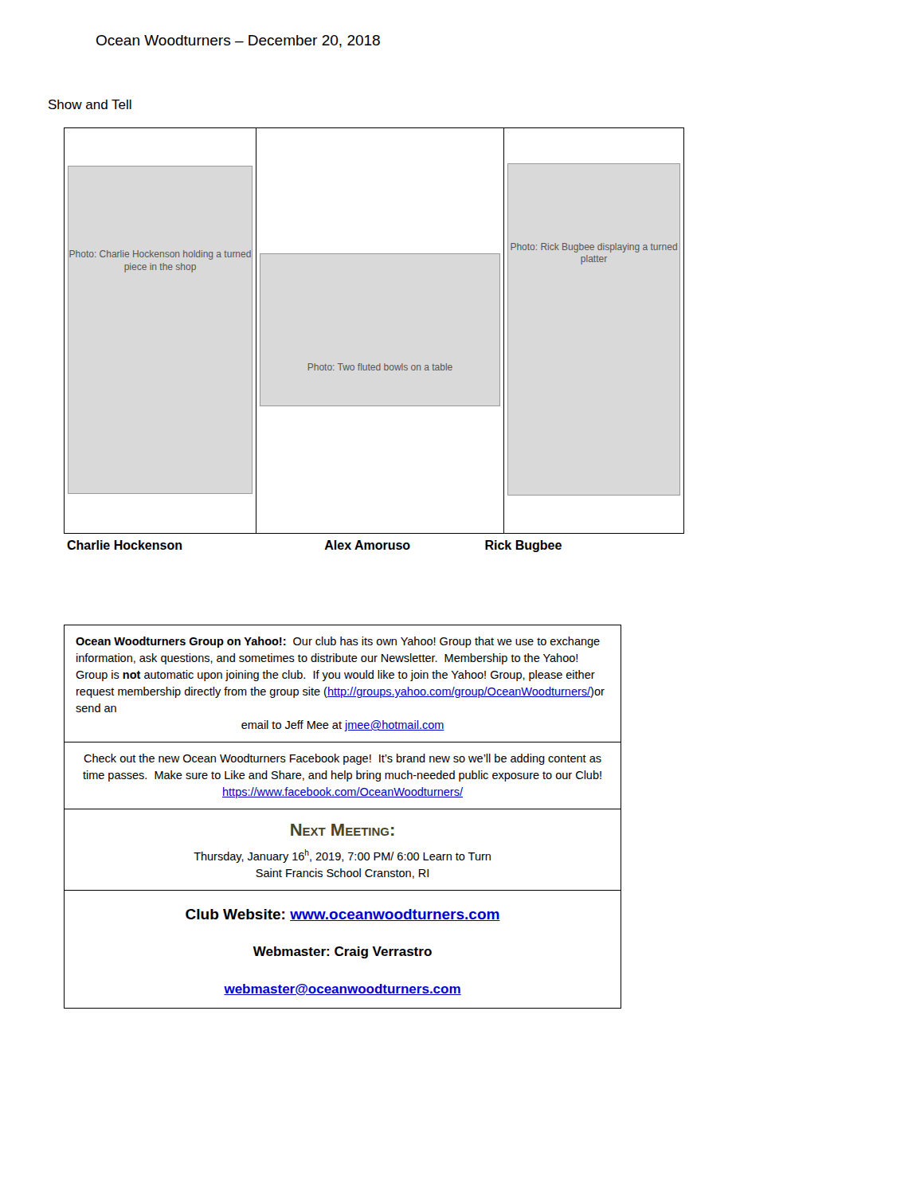Ocean Woodturners – December 20, 2018
Show and Tell
| Photo: Charlie Hockenson holding a turned piece in the shop | Photo: Two fluted bowls on a table | Photo: Rick Bugbee displaying a turned platter |
Charlie Hockenson
Alex Amoruso
Rick Bugbee
| Ocean Woodturners Group on Yahoo!: Our club has its own Yahoo! Group that we use to exchange information, ask questions, and sometimes to distribute our Newsletter. Membership to the Yahoo! Group is not automatic upon joining the club. If you would like to join the Yahoo! Group, please either request membership directly from the group site ( http://groups.yahoo.com/group/OceanWoodturners/ )or send an email to Jeff Mee at jmee@hotmail.com |
| Check out the new Ocean Woodturners Facebook page! It’s brand new so we’ll be adding content as time passes. Make sure to Like and Share, and help bring much-needed public exposure to our Club! https://www.facebook.com/OceanWoodturners/ |
| Next Meeting: Thursday, January 16 h , 2019, 7:00 PM/ 6:00 Learn to Turn Saint Francis School Cranston, RI |
| Club Website: www.oceanwoodturners.com Webmaster: Craig Verrastro webmaster@oceanwoodturners.com |